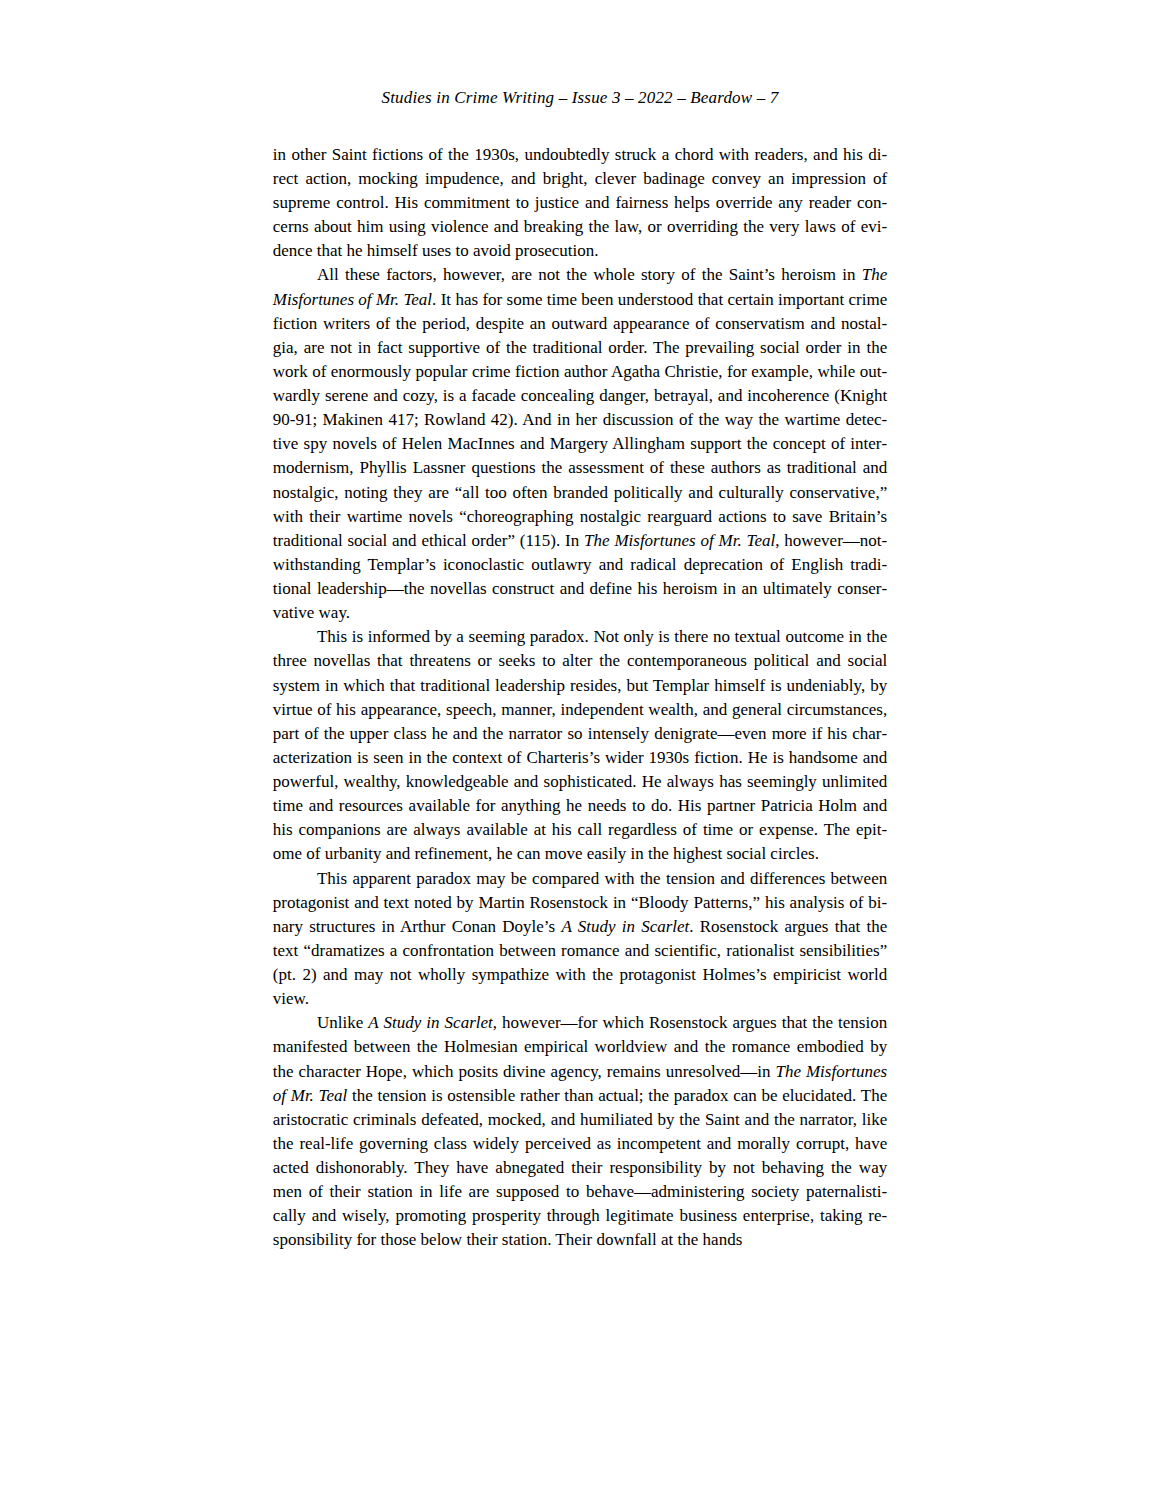Studies in Crime Writing – Issue 3 – 2022 – Beardow – 7
in other Saint fictions of the 1930s, undoubtedly struck a chord with readers, and his direct action, mocking impudence, and bright, clever badinage convey an impression of supreme control. His commitment to justice and fairness helps override any reader concerns about him using violence and breaking the law, or overriding the very laws of evidence that he himself uses to avoid prosecution.
All these factors, however, are not the whole story of the Saint’s heroism in The Misfortunes of Mr. Teal. It has for some time been understood that certain important crime fiction writers of the period, despite an outward appearance of conservatism and nostalgia, are not in fact supportive of the traditional order. The prevailing social order in the work of enormously popular crime fiction author Agatha Christie, for example, while outwardly serene and cozy, is a facade concealing danger, betrayal, and incoherence (Knight 90-91; Makinen 417; Rowland 42). And in her discussion of the way the wartime detective spy novels of Helen MacInnes and Margery Allingham support the concept of intermodernism, Phyllis Lassner questions the assessment of these authors as traditional and nostalgic, noting they are “all too often branded politically and culturally conservative,” with their wartime novels “choreographing nostalgic rearguard actions to save Britain’s traditional social and ethical order” (115). In The Misfortunes of Mr. Teal, however—notwithstanding Templar’s iconoclastic outlawry and radical deprecation of English traditional leadership—the novellas construct and define his heroism in an ultimately conservative way.
This is informed by a seeming paradox. Not only is there no textual outcome in the three novellas that threatens or seeks to alter the contemporaneous political and social system in which that traditional leadership resides, but Templar himself is undeniably, by virtue of his appearance, speech, manner, independent wealth, and general circumstances, part of the upper class he and the narrator so intensely denigrate—even more if his characterization is seen in the context of Charteris’s wider 1930s fiction. He is handsome and powerful, wealthy, knowledgeable and sophisticated. He always has seemingly unlimited time and resources available for anything he needs to do. His partner Patricia Holm and his companions are always available at his call regardless of time or expense. The epitome of urbanity and refinement, he can move easily in the highest social circles.
This apparent paradox may be compared with the tension and differences between protagonist and text noted by Martin Rosenstock in “Bloody Patterns,” his analysis of binary structures in Arthur Conan Doyle’s A Study in Scarlet. Rosenstock argues that the text “dramatizes a confrontation between romance and scientific, rationalist sensibilities” (pt. 2) and may not wholly sympathize with the protagonist Holmes’s empiricist world view.
Unlike A Study in Scarlet, however—for which Rosenstock argues that the tension manifested between the Holmesian empirical worldview and the romance embodied by the character Hope, which posits divine agency, remains unresolved—in The Misfortunes of Mr. Teal the tension is ostensible rather than actual; the paradox can be elucidated. The aristocratic criminals defeated, mocked, and humiliated by the Saint and the narrator, like the real-life governing class widely perceived as incompetent and morally corrupt, have acted dishonorably. They have abnegated their responsibility by not behaving the way men of their station in life are supposed to behave—administering society paternalistically and wisely, promoting prosperity through legitimate business enterprise, taking responsibility for those below their station. Their downfall at the hands